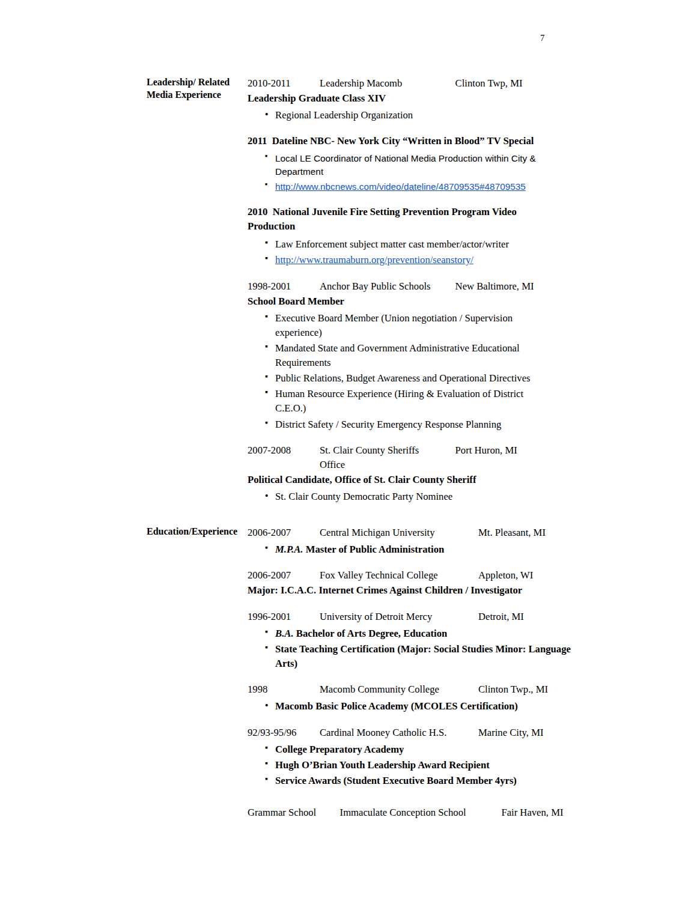7
Leadership/ Related
Media Experience
2010-2011
Leadership Macomb
Clinton Twp, MI
Leadership Graduate Class XIV
Regional Leadership Organization
2011 Dateline NBC- New York City “Written in Blood” TV Special
Local LE Coordinator of National Media Production within City & Department
http://www.nbcnews.com/video/dateline/48709535#48709535
2010 National Juvenile Fire Setting Prevention Program Video Production
Law Enforcement subject matter cast member/actor/writer
http://www.traumaburn.org/prevention/seanstory/
1998-2001
Anchor Bay Public Schools
New Baltimore, MI
School Board Member
Executive Board Member (Union negotiation / Supervision experience)
Mandated State and Government Administrative Educational Requirements
Public Relations, Budget Awareness and Operational Directives
Human Resource Experience (Hiring & Evaluation of District C.E.O.)
District Safety / Security Emergency Response Planning
2007-2008
St. Clair County Sheriffs Office
Port Huron, MI
Political Candidate, Office of St. Clair County Sheriff
St. Clair County Democratic Party Nominee
Education/Experience
2006-2007
Central Michigan University
Mt. Pleasant, MI
M.P.A. Master of Public Administration
2006-2007
Fox Valley Technical College
Appleton, WI
Major: I.C.A.C. Internet Crimes Against Children / Investigator
1996-2001
University of Detroit Mercy
Detroit, MI
B.A. Bachelor of Arts Degree, Education
State Teaching Certification (Major: Social Studies Minor: Language Arts)
1998
Macomb Community College
Clinton Twp., MI
Macomb Basic Police Academy (MCOLES Certification)
92/93-95/96
Cardinal Mooney Catholic H.S.
Marine City, MI
College Preparatory Academy
Hugh O’Brian Youth Leadership Award Recipient
Service Awards (Student Executive Board Member 4yrs)
Grammar School
Immaculate Conception School
Fair Haven, MI